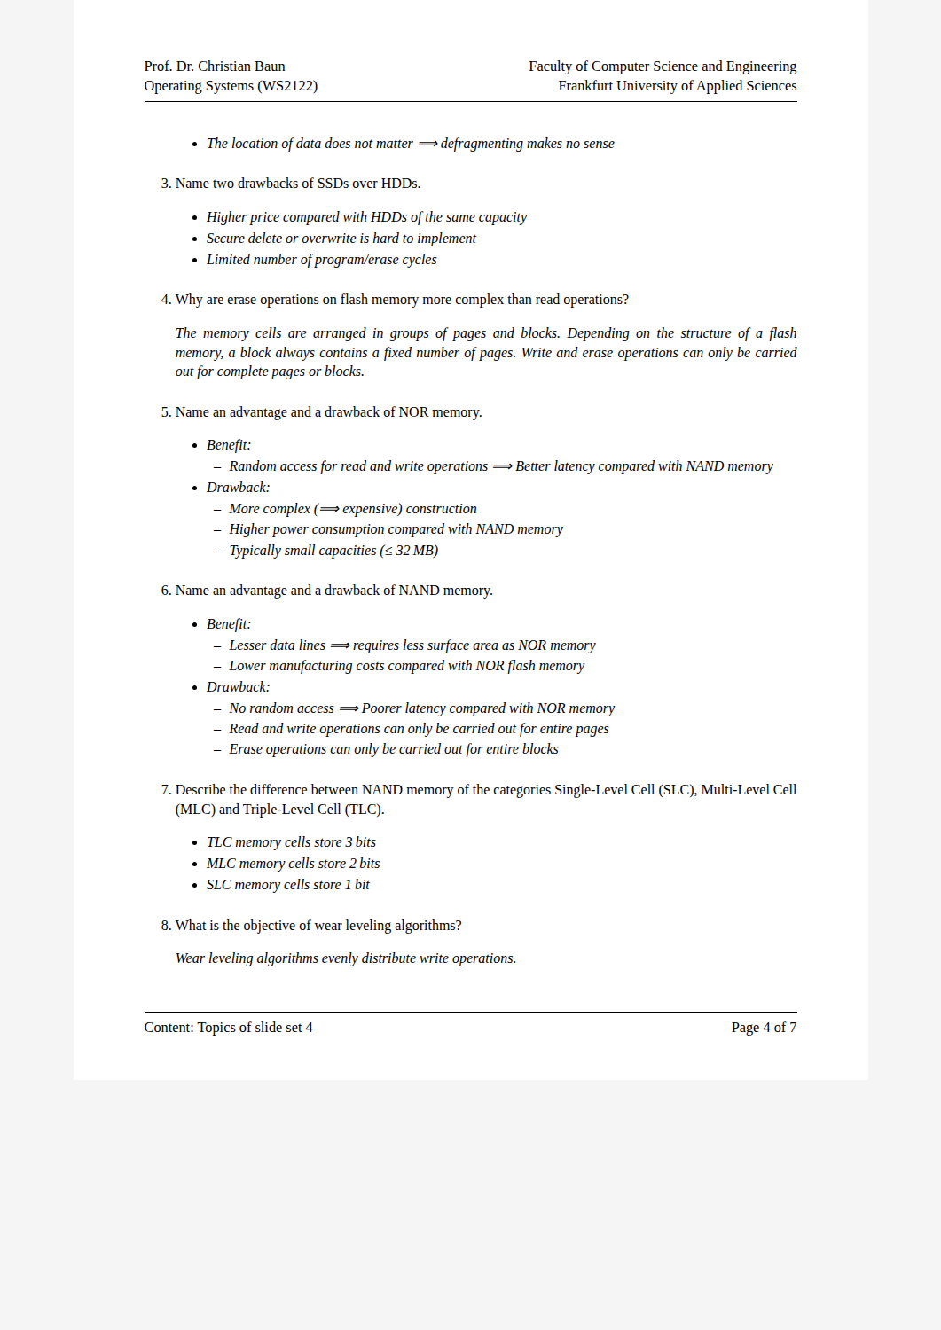| Prof. Dr. Christian Baun | Faculty of Computer Science and Engineering |
| Operating Systems (WS2122) | Frankfurt University of Applied Sciences |
The location of data does not matter ⟹ defragmenting makes no sense
Name two drawbacks of SSDs over HDDs.
Higher price compared with HDDs of the same capacity
Secure delete or overwrite is hard to implement
Limited number of program/erase cycles
Why are erase operations on flash memory more complex than read operations?
The memory cells are arranged in groups of pages and blocks. Depending on the structure of a flash memory, a block always contains a fixed number of pages. Write and erase operations can only be carried out for complete pages or blocks.
Name an advantage and a drawback of NOR memory.
Benefit:
Random access for read and write operations ⟹ Better latency compared with NAND memory
Drawback:
More complex (⟹ expensive) construction
Higher power consumption compared with NAND memory
Typically small capacities (≤ 32 MB)
Name an advantage and a drawback of NAND memory.
Benefit:
Lesser data lines ⟹ requires less surface area as NOR memory
Lower manufacturing costs compared with NOR flash memory
Drawback:
No random access ⟹ Poorer latency compared with NOR memory
Read and write operations can only be carried out for entire pages
Erase operations can only be carried out for entire blocks
Describe the difference between NAND memory of the categories Single-Level Cell (SLC), Multi-Level Cell (MLC) and Triple-Level Cell (TLC).
TLC memory cells store 3 bits
MLC memory cells store 2 bits
SLC memory cells store 1 bit
What is the objective of wear leveling algorithms?
Wear leveling algorithms evenly distribute write operations.
| Content: Topics of slide set 4 | Page 4 of 7 |